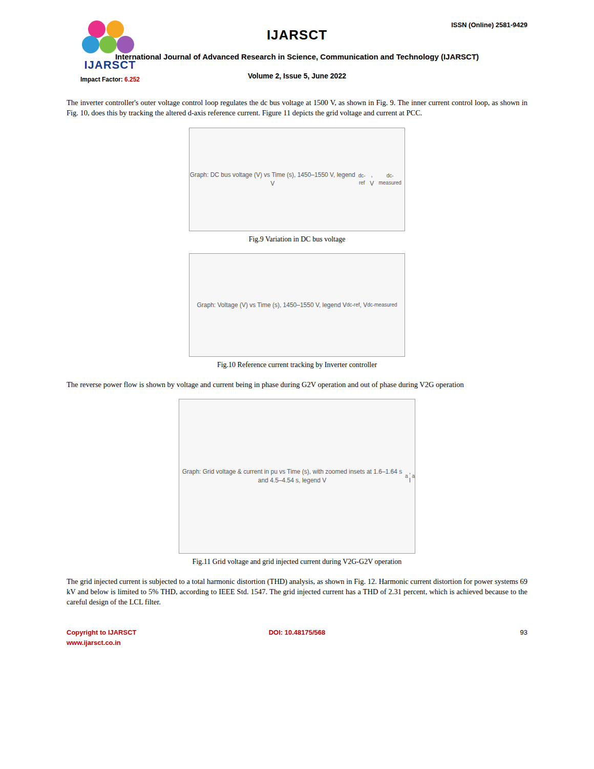ISSN (Online) 2581-9429
IJARSCT
Impact Factor: 6.252
IJARSCT
International Journal of Advanced Research in Science, Communication and Technology (IJARSCT)
Volume 2, Issue 5, June 2022
The inverter controller's outer voltage control loop regulates the dc bus voltage at 1500 V, as shown in Fig. 9. The inner current control loop, as shown in Fig. 10, does this by tracking the altered d-axis reference current. Figure 11 depicts the grid voltage and current at PCC.
Graph: DC bus voltage (V) vs Time (s), 1450–1550 V, legend Vdc-ref, Vdc-measured
Fig.9 Variation in DC bus voltage
Graph: Voltage (V) vs Time (s), 1450–1550 V, legend Vdc-ref, Vdc-measured
Fig.10 Reference current tracking by Inverter controller
The reverse power flow is shown by voltage and current being in phase during G2V operation and out of phase during V2G operation
Graph: Grid voltage & current in pu vs Time (s), with zoomed insets at 1.6–1.64 s and 4.5–4.54 s, legend Va, Ia
Fig.11 Grid voltage and grid injected current during V2G-G2V operation
The grid injected current is subjected to a total harmonic distortion (THD) analysis, as shown in Fig. 12. Harmonic current distortion for power systems 69 kV and below is limited to 5% THD, according to IEEE Std. 1547. The grid injected current has a THD of 2.31 percent, which is achieved because to the careful design of the LCL filter.
Copyright to IJARSCT www.ijarsct.co.in
DOI: 10.48175/568
93